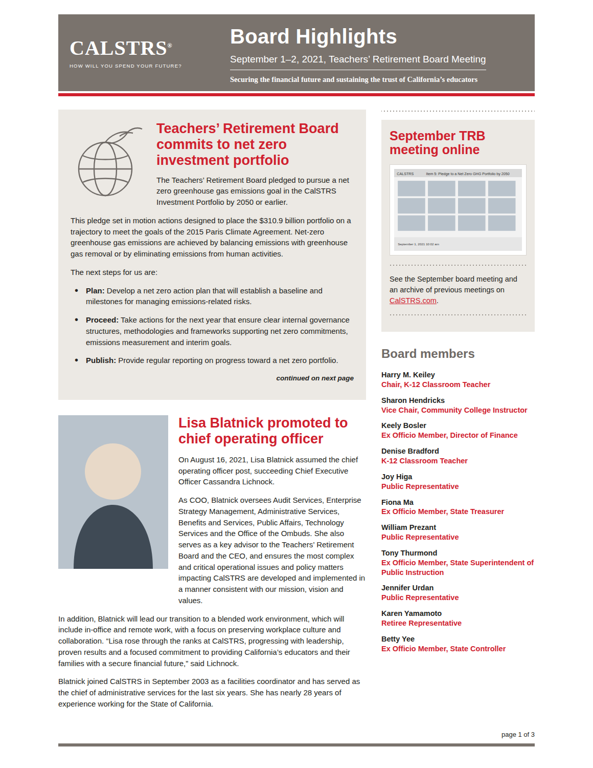CALSTRS®
How will you spend your future?
Board Highlights
September 1–2, 2021, Teachers’ Retirement Board Meeting
Securing the financial future and sustaining the trust of California’s educators
Teachers’ Retirement Board commits to net zero investment portfolio
The Teachers’ Retirement Board pledged to pursue a net zero greenhouse gas emissions goal in the CalSTRS Investment Portfolio by 2050 or earlier.
This pledge set in motion actions designed to place the $310.9 billion portfolio on a trajectory to meet the goals of the 2015 Paris Climate Agreement. Net-zero greenhouse gas emissions are achieved by balancing emissions with greenhouse gas removal or by eliminating emissions from human activities.
The next steps for us are:
Plan: Develop a net zero action plan that will establish a baseline and milestones for managing emissions-related risks.
Proceed: Take actions for the next year that ensure clear internal governance structures, methodologies and frameworks supporting net zero commitments, emissions measurement and interim goals.
Publish: Provide regular reporting on progress toward a net zero portfolio.
continued on next page
Lisa Blatnick promoted to chief operating officer
On August 16, 2021, Lisa Blatnick assumed the chief operating officer post, succeeding Chief Executive Officer Cassandra Lichnock.
As COO, Blatnick oversees Audit Services, Enterprise Strategy Management, Administrative Services, Benefits and Services, Public Affairs, Technology Services and the Office of the Ombuds. She also serves as a key advisor to the Teachers’ Retirement Board and the CEO, and ensures the most complex and critical operational issues and policy matters impacting CalSTRS are developed and implemented in a manner consistent with our mission, vision and values.
In addition, Blatnick will lead our transition to a blended work environment, which will include in-office and remote work, with a focus on preserving workplace culture and collaboration. “Lisa rose through the ranks at CalSTRS, progressing with leadership, proven results and a focused commitment to providing California’s educators and their families with a secure financial future,” said Lichnock.
Blatnick joined CalSTRS in September 2003 as a facilities coordinator and has served as the chief of administrative services for the last six years. She has nearly 28 years of experience working for the State of California.
September TRB meeting online
See the September board meeting and an archive of previous meetings on CalSTRS.com.
Board members
Harry M. Keiley Chair, K-12 Classroom Teacher
Sharon Hendricks Vice Chair, Community College Instructor
Keely Bosler Ex Officio Member, Director of Finance
Denise Bradford K-12 Classroom Teacher
Joy Higa Public Representative
Fiona Ma Ex Officio Member, State Treasurer
William Prezant Public Representative
Tony Thurmond Ex Officio Member, State Superintendent of Public Instruction
Jennifer Urdan Public Representative
Karen Yamamoto Retiree Representative
Betty Yee Ex Officio Member, State Controller
page 1 of 3